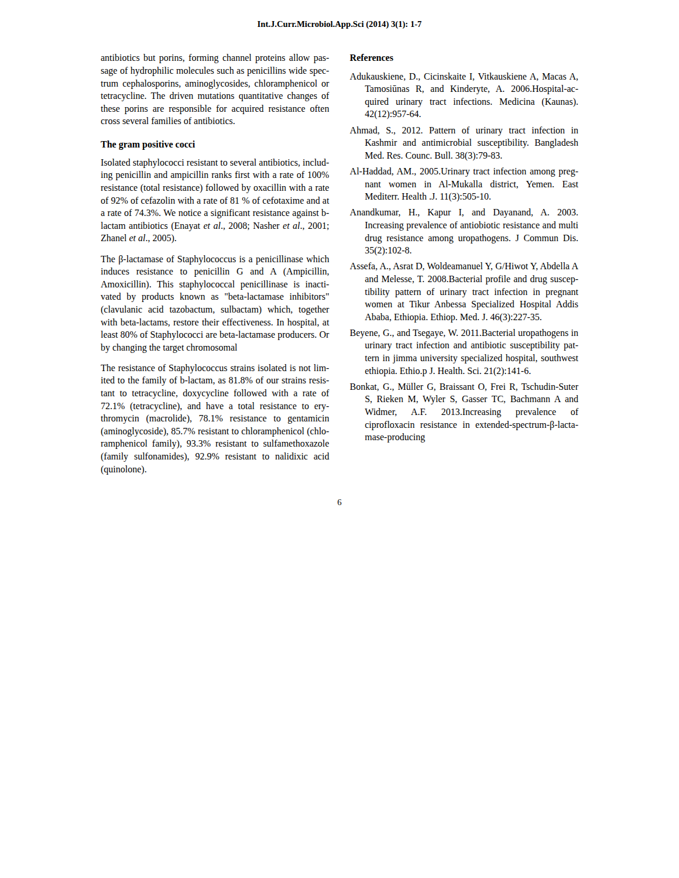Int.J.Curr.Microbiol.App.Sci (2014) 3(1): 1-7
antibiotics but porins, forming channel proteins allow passage of hydrophilic molecules such as penicillins wide spectrum cephalosporins, aminoglycosides, chloramphenicol or tetracycline. The driven mutations quantitative changes of these porins are responsible for acquired resistance often cross several families of antibiotics.
The gram positive cocci
Isolated staphylococci resistant to several antibiotics, including penicillin and ampicillin ranks first with a rate of 100% resistance (total resistance) followed by oxacillin with a rate of 92% of cefazolin with a rate of 81 % of cefotaxime and at a rate of 74.3%. We notice a significant resistance against b-lactam antibiotics (Enayat et al., 2008; Nasher et al., 2001; Zhanel et al., 2005).
The β-lactamase of Staphylococcus is a penicillinase which induces resistance to penicillin G and A (Ampicillin, Amoxicillin). This staphylococcal penicillinase is inactivated by products known as "beta-lactamase inhibitors" (clavulanic acid tazobactum, sulbactam) which, together with beta-lactams, restore their effectiveness. In hospital, at least 80% of Staphylococci are beta-lactamase producers. Or by changing the target chromosomal
The resistance of Staphylococcus strains isolated is not limited to the family of b-lactam, as 81.8% of our strains resistant to tetracycline, doxycycline followed with a rate of 72.1% (tetracycline), and have a total resistance to erythromycin (macrolide), 78.1% resistance to gentamicin (aminoglycoside), 85.7% resistant to chloramphenicol (chloramphenicol family), 93.3% resistant to sulfamethoxazole (family sulfonamides), 92.9% resistant to nalidixic acid (quinolone).
References
Adukauskiene, D., Cicinskaite I, Vitkauskiene A, Macas A, Tamosiūnas R, and Kinderyte, A. 2006.Hospital-acquired urinary tract infections. Medicina (Kaunas). 42(12):957-64.
Ahmad, S., 2012. Pattern of urinary tract infection in Kashmir and antimicrobial susceptibility. Bangladesh Med. Res. Counc. Bull. 38(3):79-83.
Al-Haddad, AM., 2005.Urinary tract infection among pregnant women in Al-Mukalla district, Yemen. East Mediterr. Health .J. 11(3):505-10.
Anandkumar, H., Kapur I, and Dayanand, A. 2003. Increasing prevalence of antiobiotic resistance and multi drug resistance among uropathogens. J Commun Dis. 35(2):102-8.
Assefa, A., Asrat D, Woldeamanuel Y, G/Hiwot Y, Abdella A and Melesse, T. 2008.Bacterial profile and drug susceptibility pattern of urinary tract infection in pregnant women at Tikur Anbessa Specialized Hospital Addis Ababa, Ethiopia. Ethiop. Med. J. 46(3):227-35.
Beyene, G., and Tsegaye, W. 2011.Bacterial uropathogens in urinary tract infection and antibiotic susceptibility pattern in jimma university specialized hospital, southwest ethiopia. Ethio.p J. Health. Sci. 21(2):141-6.
Bonkat, G., Müller G, Braissant O, Frei R, Tschudin-Suter S, Rieken M, Wyler S, Gasser TC, Bachmann A and Widmer, A.F. 2013.Increasing prevalence of ciprofloxacin resistance in extended-spectrum-β-lactamase-producing
6